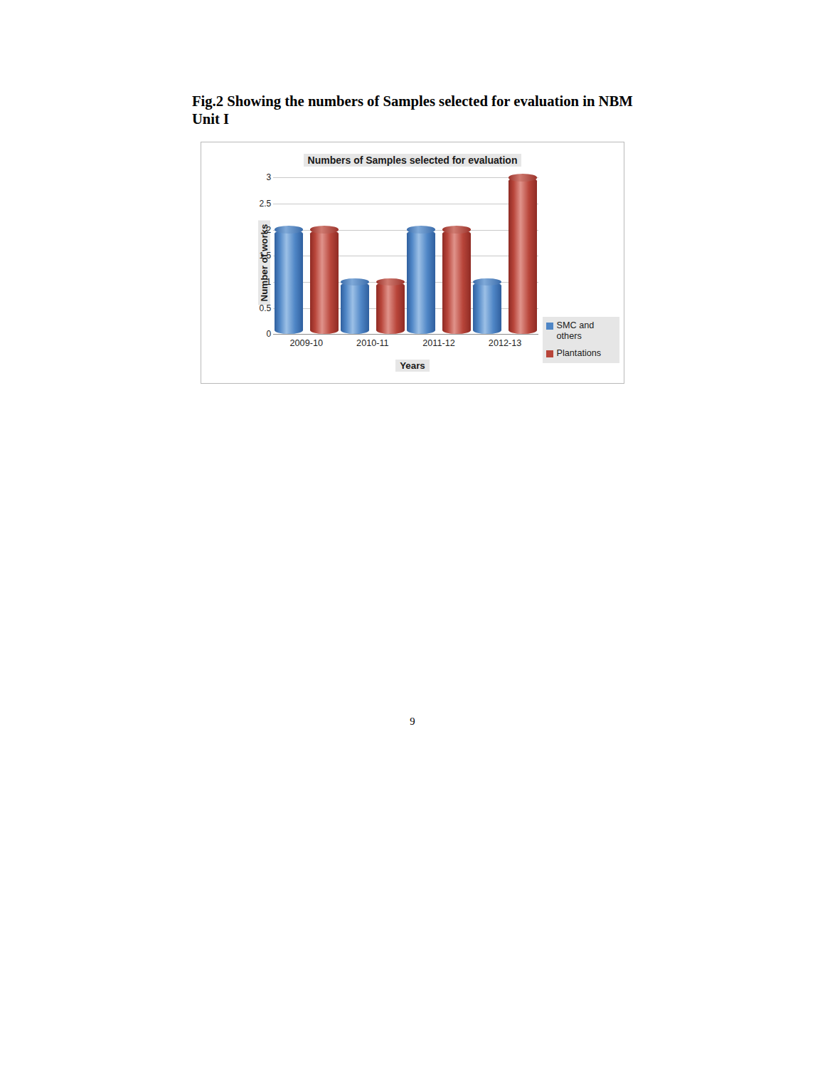Fig.2 Showing the numbers of Samples selected for evaluation in NBM Unit I
Numbers of Samples selected for evaluation
Number of works
3
2.5
2
1.5
1
0.5
0
2009-10
2010-11
2011-12
2012-13
Years
SMC and others
Plantations
9